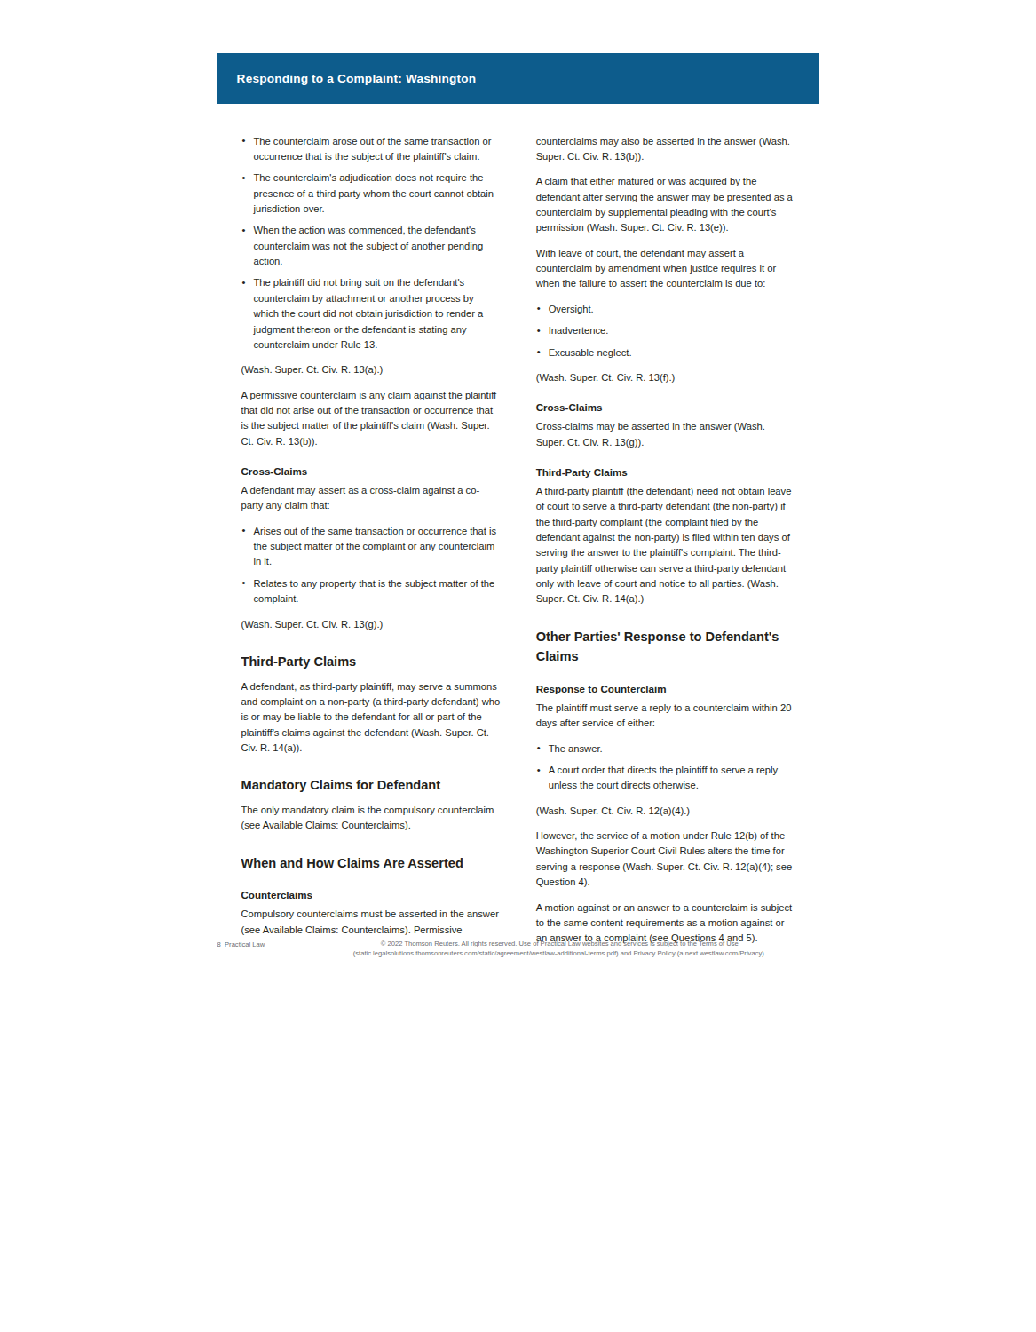Responding to a Complaint: Washington
The counterclaim arose out of the same transaction or occurrence that is the subject of the plaintiff's claim.
The counterclaim's adjudication does not require the presence of a third party whom the court cannot obtain jurisdiction over.
When the action was commenced, the defendant's counterclaim was not the subject of another pending action.
The plaintiff did not bring suit on the defendant's counterclaim by attachment or another process by which the court did not obtain jurisdiction to render a judgment thereon or the defendant is stating any counterclaim under Rule 13.
(Wash. Super. Ct. Civ. R. 13(a).)
A permissive counterclaim is any claim against the plaintiff that did not arise out of the transaction or occurrence that is the subject matter of the plaintiff's claim (Wash. Super. Ct. Civ. R. 13(b)).
Cross-Claims
A defendant may assert as a cross-claim against a co-party any claim that:
Arises out of the same transaction or occurrence that is the subject matter of the complaint or any counterclaim in it.
Relates to any property that is the subject matter of the complaint.
(Wash. Super. Ct. Civ. R. 13(g).)
Third-Party Claims
A defendant, as third-party plaintiff, may serve a summons and complaint on a non-party (a third-party defendant) who is or may be liable to the defendant for all or part of the plaintiff's claims against the defendant (Wash. Super. Ct. Civ. R. 14(a)).
Mandatory Claims for Defendant
The only mandatory claim is the compulsory counterclaim (see Available Claims: Counterclaims).
When and How Claims Are Asserted
Counterclaims
Compulsory counterclaims must be asserted in the answer (see Available Claims: Counterclaims). Permissive counterclaims may also be asserted in the answer (Wash. Super. Ct. Civ. R. 13(b)).
A claim that either matured or was acquired by the defendant after serving the answer may be presented as a counterclaim by supplemental pleading with the court's permission (Wash. Super. Ct. Civ. R. 13(e)).
With leave of court, the defendant may assert a counterclaim by amendment when justice requires it or when the failure to assert the counterclaim is due to:
Oversight.
Inadvertence.
Excusable neglect.
(Wash. Super. Ct. Civ. R. 13(f).)
Cross-Claims
Cross-claims may be asserted in the answer (Wash. Super. Ct. Civ. R. 13(g)).
Third-Party Claims
A third-party plaintiff (the defendant) need not obtain leave of court to serve a third-party defendant (the non-party) if the third-party complaint (the complaint filed by the defendant against the non-party) is filed within ten days of serving the answer to the plaintiff's complaint. The third-party plaintiff otherwise can serve a third-party defendant only with leave of court and notice to all parties. (Wash. Super. Ct. Civ. R. 14(a).)
Other Parties' Response to Defendant's Claims
Response to Counterclaim
The plaintiff must serve a reply to a counterclaim within 20 days after service of either:
The answer.
A court order that directs the plaintiff to serve a reply unless the court directs otherwise.
(Wash. Super. Ct. Civ. R. 12(a)(4).)
However, the service of a motion under Rule 12(b) of the Washington Superior Court Civil Rules alters the time for serving a response (Wash. Super. Ct. Civ. R. 12(a)(4); see Question 4).
A motion against or an answer to a counterclaim is subject to the same content requirements as a motion against or an answer to a complaint (see Questions 4 and 5).
8 Practical Law
© 2022 Thomson Reuters. All rights reserved. Use of Practical Law websites and services is subject to the Terms of Use
(static.legalsolutions.thomsonreuters.com/static/agreement/westlaw-additional-terms.pdf) and Privacy Policy (a.next.westlaw.com/Privacy).